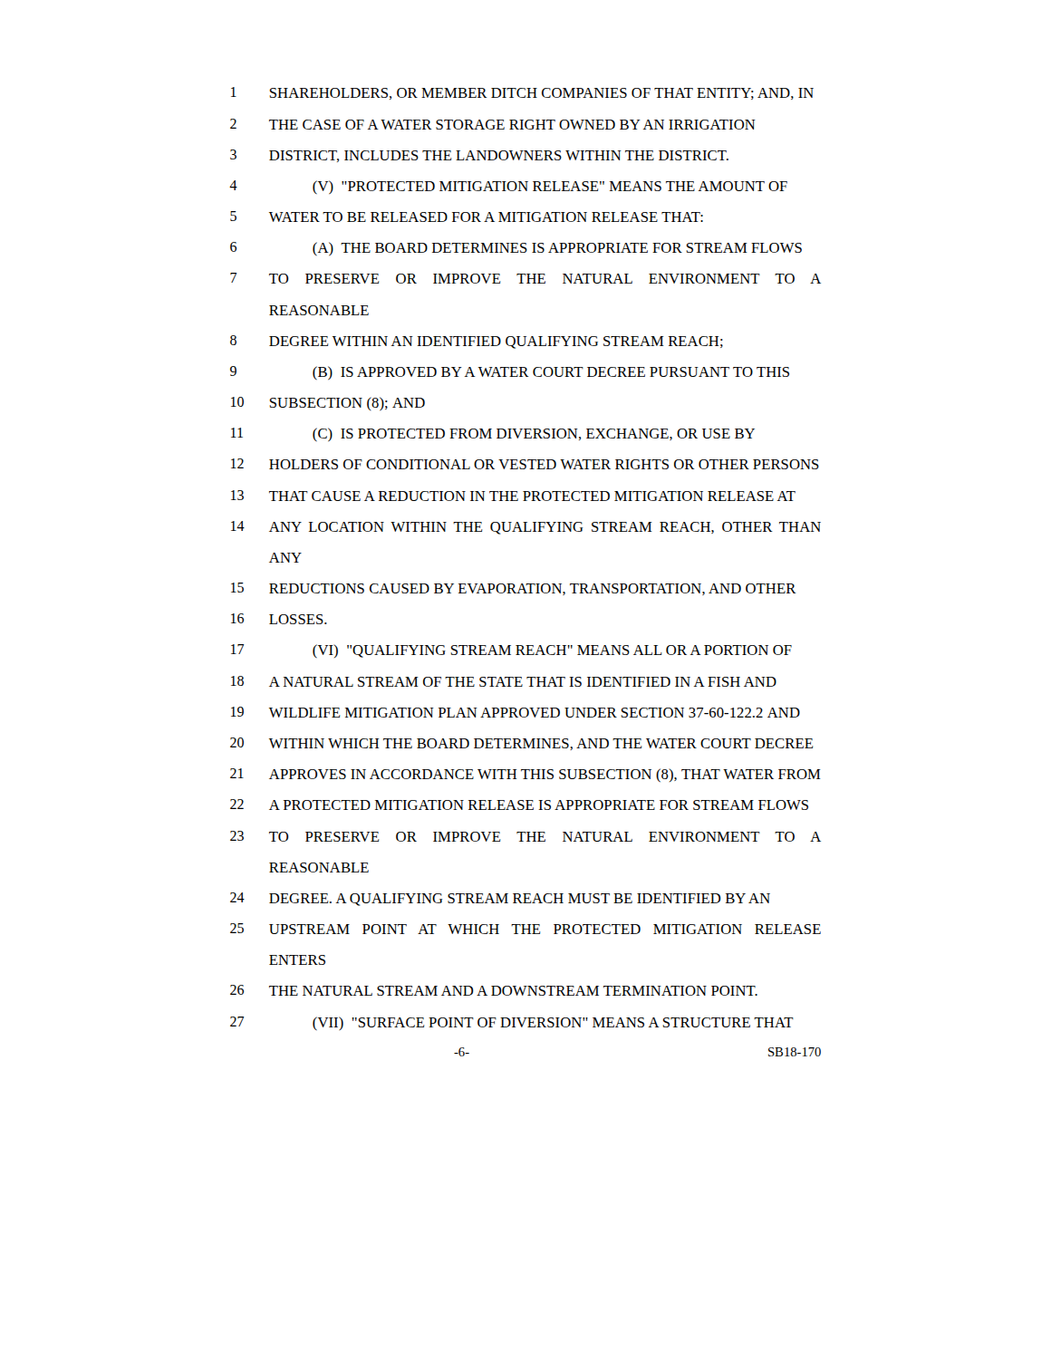| 1 | SHAREHOLDERS, OR MEMBER DITCH COMPANIES OF THAT ENTITY; AND, IN |
| 2 | THE CASE OF A WATER STORAGE RIGHT OWNED BY AN IRRIGATION |
| 3 | DISTRICT, INCLUDES THE LANDOWNERS WITHIN THE DISTRICT. |
| 4 | (V) "PROTECTED MITIGATION RELEASE" MEANS THE AMOUNT OF |
| 5 | WATER TO BE RELEASED FOR A MITIGATION RELEASE THAT: |
| 6 | (A) THE BOARD DETERMINES IS APPROPRIATE FOR STREAM FLOWS |
| 7 | TO PRESERVE OR IMPROVE THE NATURAL ENVIRONMENT TO A REASONABLE |
| 8 | DEGREE WITHIN AN IDENTIFIED QUALIFYING STREAM REACH; |
| 9 | (B) IS APPROVED BY A WATER COURT DECREE PURSUANT TO THIS |
| 10 | SUBSECTION (8); AND |
| 11 | (C) IS PROTECTED FROM DIVERSION, EXCHANGE, OR USE BY |
| 12 | HOLDERS OF CONDITIONAL OR VESTED WATER RIGHTS OR OTHER PERSONS |
| 13 | THAT CAUSE A REDUCTION IN THE PROTECTED MITIGATION RELEASE AT |
| 14 | ANY LOCATION WITHIN THE QUALIFYING STREAM REACH, OTHER THAN ANY |
| 15 | REDUCTIONS CAUSED BY EVAPORATION, TRANSPORTATION, AND OTHER |
| 16 | LOSSES. |
| 17 | (VI) "QUALIFYING STREAM REACH" MEANS ALL OR A PORTION OF |
| 18 | A NATURAL STREAM OF THE STATE THAT IS IDENTIFIED IN A FISH AND |
| 19 | WILDLIFE MITIGATION PLAN APPROVED UNDER SECTION 37-60-122.2 AND |
| 20 | WITHIN WHICH THE BOARD DETERMINES, AND THE WATER COURT DECREE |
| 21 | APPROVES IN ACCORDANCE WITH THIS SUBSECTION (8), THAT WATER FROM |
| 22 | A PROTECTED MITIGATION RELEASE IS APPROPRIATE FOR STREAM FLOWS |
| 23 | TO PRESERVE OR IMPROVE THE NATURAL ENVIRONMENT TO A REASONABLE |
| 24 | DEGREE. A QUALIFYING STREAM REACH MUST BE IDENTIFIED BY AN |
| 25 | UPSTREAM POINT AT WHICH THE PROTECTED MITIGATION RELEASE ENTERS |
| 26 | THE NATURAL STREAM AND A DOWNSTREAM TERMINATION POINT. |
| 27 | (VII) "SURFACE POINT OF DIVERSION" MEANS A STRUCTURE THAT |
SB18-170 -6-